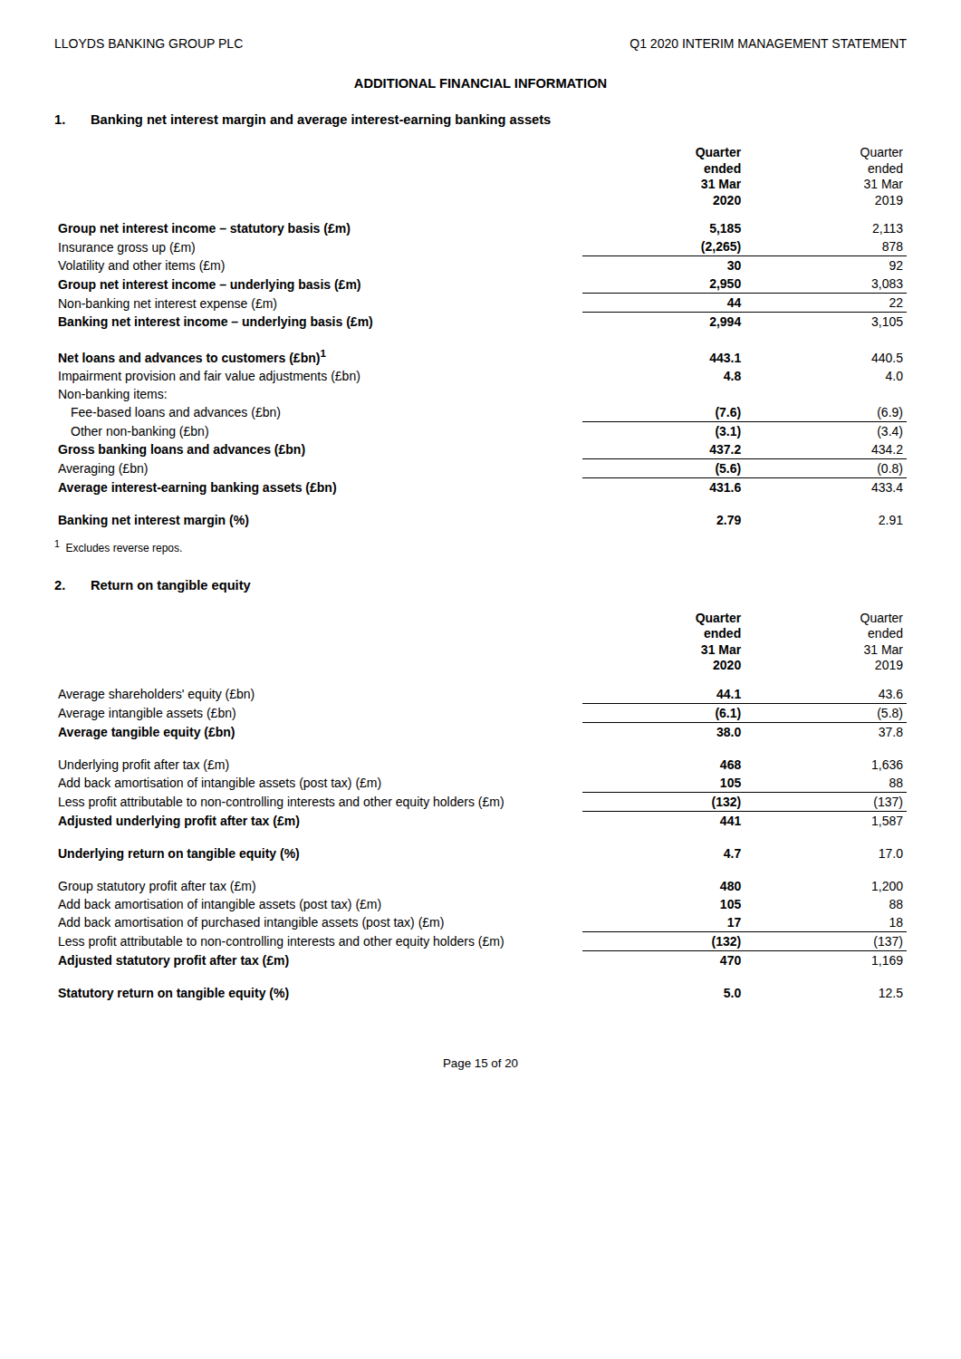LLOYDS BANKING GROUP PLC
Q1 2020 INTERIM MANAGEMENT STATEMENT
ADDITIONAL FINANCIAL INFORMATION
1. Banking net interest margin and average interest-earning banking assets
| | Quarter ended 31 Mar 2020 | Quarter ended 31 Mar 2019 |
| Group net interest income – statutory basis (£m) | 5,185 | 2,113 |
| Insurance gross up (£m) | (2,265) | 878 |
| Volatility and other items (£m) | 30 | 92 |
| Group net interest income – underlying basis (£m) | 2,950 | 3,083 |
| Non-banking net interest expense (£m) | 44 | 22 |
| Banking net interest income – underlying basis (£m) | 2,994 | 3,105 |
| Net loans and advances to customers (£bn) 1 | 443.1 | 440.5 |
| Impairment provision and fair value adjustments (£bn) | 4.8 | 4.0 |
| Non-banking items: | | |
| Fee-based loans and advances (£bn) | (7.6) | (6.9) |
| Other non-banking (£bn) | (3.1) | (3.4) |
| Gross banking loans and advances (£bn) | 437.2 | 434.2 |
| Averaging (£bn) | (5.6) | (0.8) |
| Average interest-earning banking assets (£bn) | 431.6 | 433.4 |
| Banking net interest margin (%) | 2.79 | 2.91 |
1 Excludes reverse repos.
2. Return on tangible equity
| | Quarter ended 31 Mar 2020 | Quarter ended 31 Mar 2019 |
| Average shareholders' equity (£bn) | 44.1 | 43.6 |
| Average intangible assets (£bn) | (6.1) | (5.8) |
| Average tangible equity (£bn) | 38.0 | 37.8 |
| Underlying profit after tax (£m) | 468 | 1,636 |
| Add back amortisation of intangible assets (post tax) (£m) | 105 | 88 |
| Less profit attributable to non-controlling interests and other equity holders (£m) | (132) | (137) |
| Adjusted underlying profit after tax (£m) | 441 | 1,587 |
| Underlying return on tangible equity (%) | 4.7 | 17.0 |
| Group statutory profit after tax (£m) | 480 | 1,200 |
| Add back amortisation of intangible assets (post tax) (£m) | 105 | 88 |
| Add back amortisation of purchased intangible assets (post tax) (£m) | 17 | 18 |
| Less profit attributable to non-controlling interests and other equity holders (£m) | (132) | (137) |
| Adjusted statutory profit after tax (£m) | 470 | 1,169 |
| Statutory return on tangible equity (%) | 5.0 | 12.5 |
Page 15 of 20